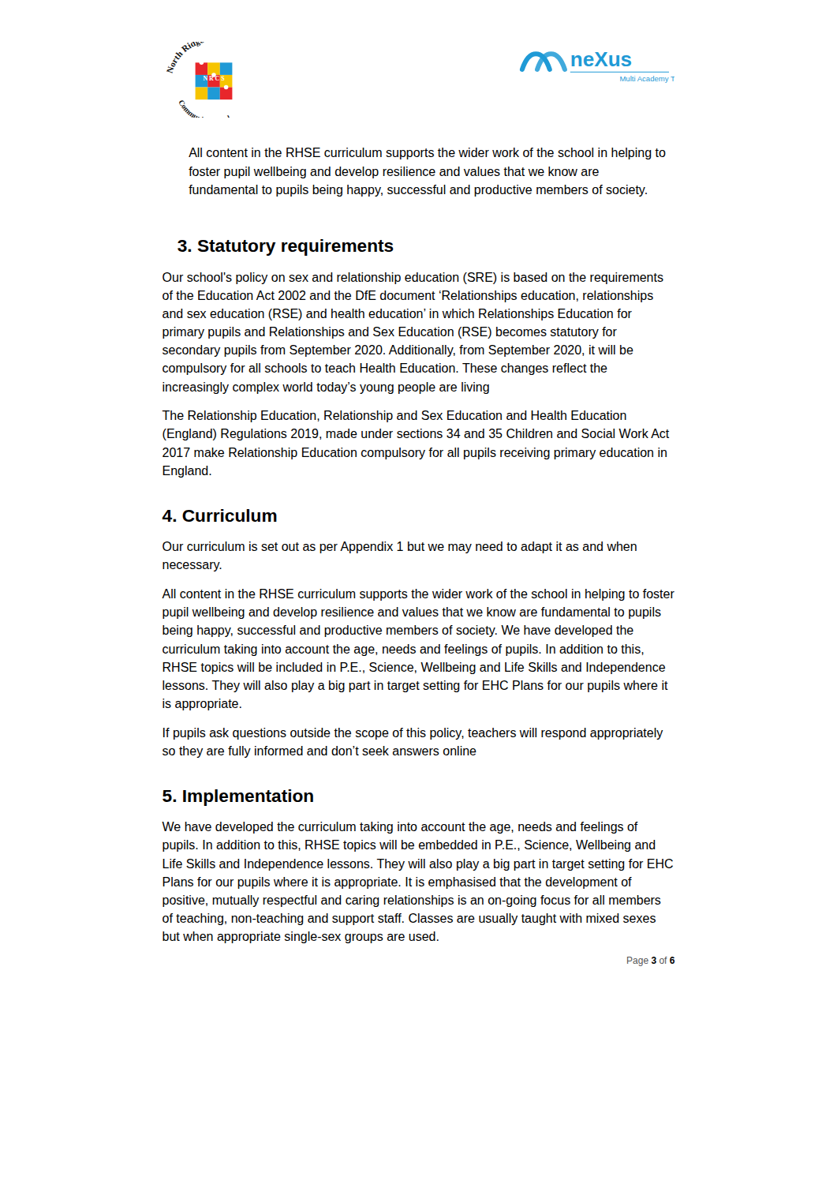North Ridge N R C S Community School
neXus Multi Academy Trust
All content in the RHSE curriculum supports the wider work of the school in helping to foster pupil wellbeing and develop resilience and values that we know are fundamental to pupils being happy, successful and productive members of society.
3. Statutory requirements
Our school's policy on sex and relationship education (SRE) is based on the requirements of the Education Act 2002 and the DfE document ‘Relationships education, relationships and sex education (RSE) and health education’ in which Relationships Education for primary pupils and Relationships and Sex Education (RSE) becomes statutory for secondary pupils from September 2020. Additionally, from September 2020, it will be compulsory for all schools to teach Health Education. These changes reflect the increasingly complex world today’s young people are living
The Relationship Education, Relationship and Sex Education and Health Education (England) Regulations 2019, made under sections 34 and 35 Children and Social Work Act 2017 make Relationship Education compulsory for all pupils receiving primary education in England.
4. Curriculum
Our curriculum is set out as per Appendix 1 but we may need to adapt it as and when necessary.
All content in the RHSE curriculum supports the wider work of the school in helping to foster pupil wellbeing and develop resilience and values that we know are fundamental to pupils being happy, successful and productive members of society. We have developed the curriculum taking into account the age, needs and feelings of pupils. In addition to this, RHSE topics will be included in P.E., Science, Wellbeing and Life Skills and Independence lessons. They will also play a big part in target setting for EHC Plans for our pupils where it is appropriate.
If pupils ask questions outside the scope of this policy, teachers will respond appropriately so they are fully informed and don’t seek answers online
5. Implementation
We have developed the curriculum taking into account the age, needs and feelings of pupils. In addition to this, RHSE topics will be embedded in P.E., Science, Wellbeing and Life Skills and Independence lessons. They will also play a big part in target setting for EHC Plans for our pupils where it is appropriate. It is emphasised that the development of positive, mutually respectful and caring relationships is an on-going focus for all members of teaching, non-teaching and support staff. Classes are usually taught with mixed sexes but when appropriate single-sex groups are used.
Page 3 of 6